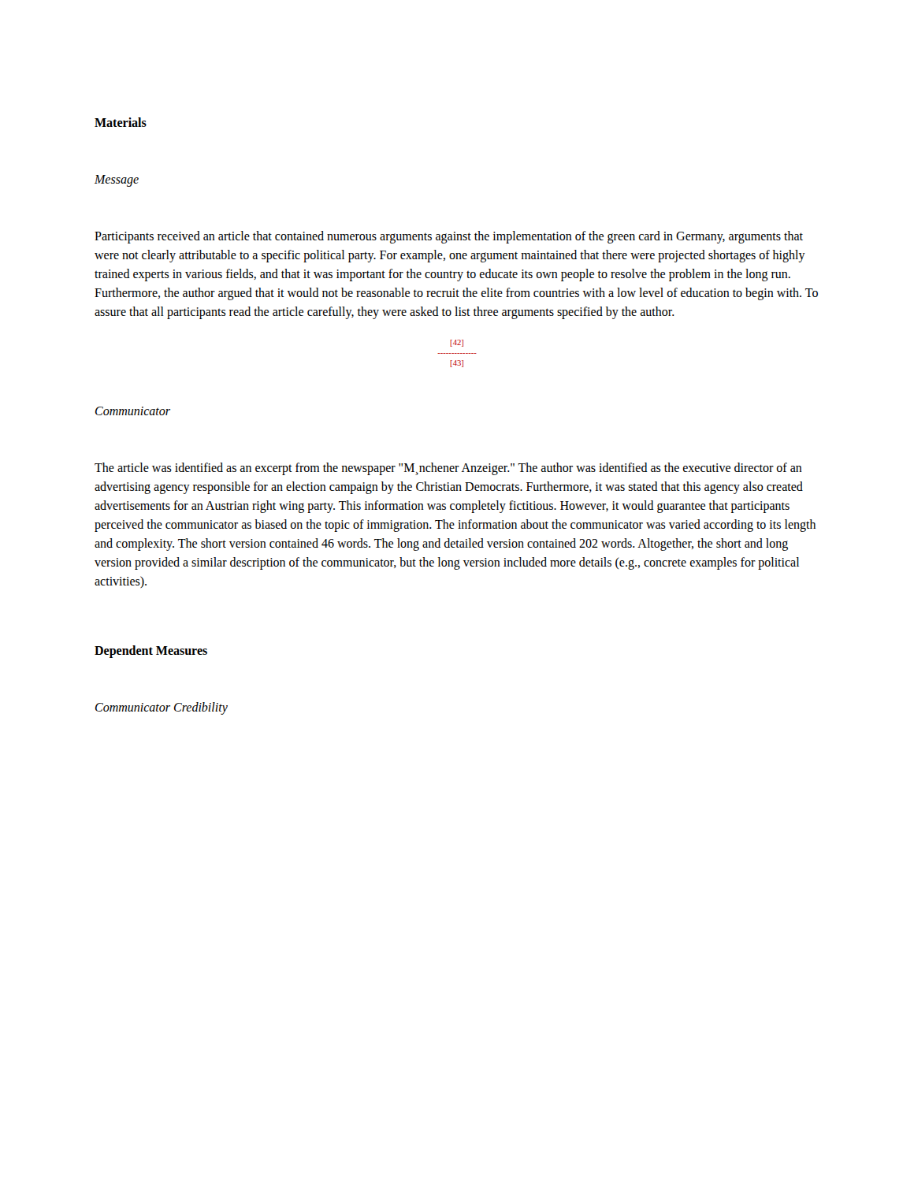Materials
Message
Participants received an article that contained numerous arguments against the implementation of the green card in Germany, arguments that were not clearly attributable to a specific political party. For example, one argument maintained that there were projected shortages of highly trained experts in various fields, and that it was important for the country to educate its own people to resolve the problem in the long run. Furthermore, the author argued that it would not be reasonable to recruit the elite from countries with a low level of education to begin with. To assure that all participants read the article carefully, they were asked to list three arguments specified by the author.
[42]
--------------
[43]
Communicator
The article was identified as an excerpt from the newspaper "M¸nchener Anzeiger." The author was identified as the executive director of an advertising agency responsible for an election campaign by the Christian Democrats. Furthermore, it was stated that this agency also created advertisements for an Austrian right wing party. This information was completely fictitious. However, it would guarantee that participants perceived the communicator as biased on the topic of immigration. The information about the communicator was varied according to its length and complexity. The short version contained 46 words. The long and detailed version contained 202 words. Altogether, the short and long version provided a similar description of the communicator, but the long version included more details (e.g., concrete examples for political activities).
Dependent Measures
Communicator Credibility